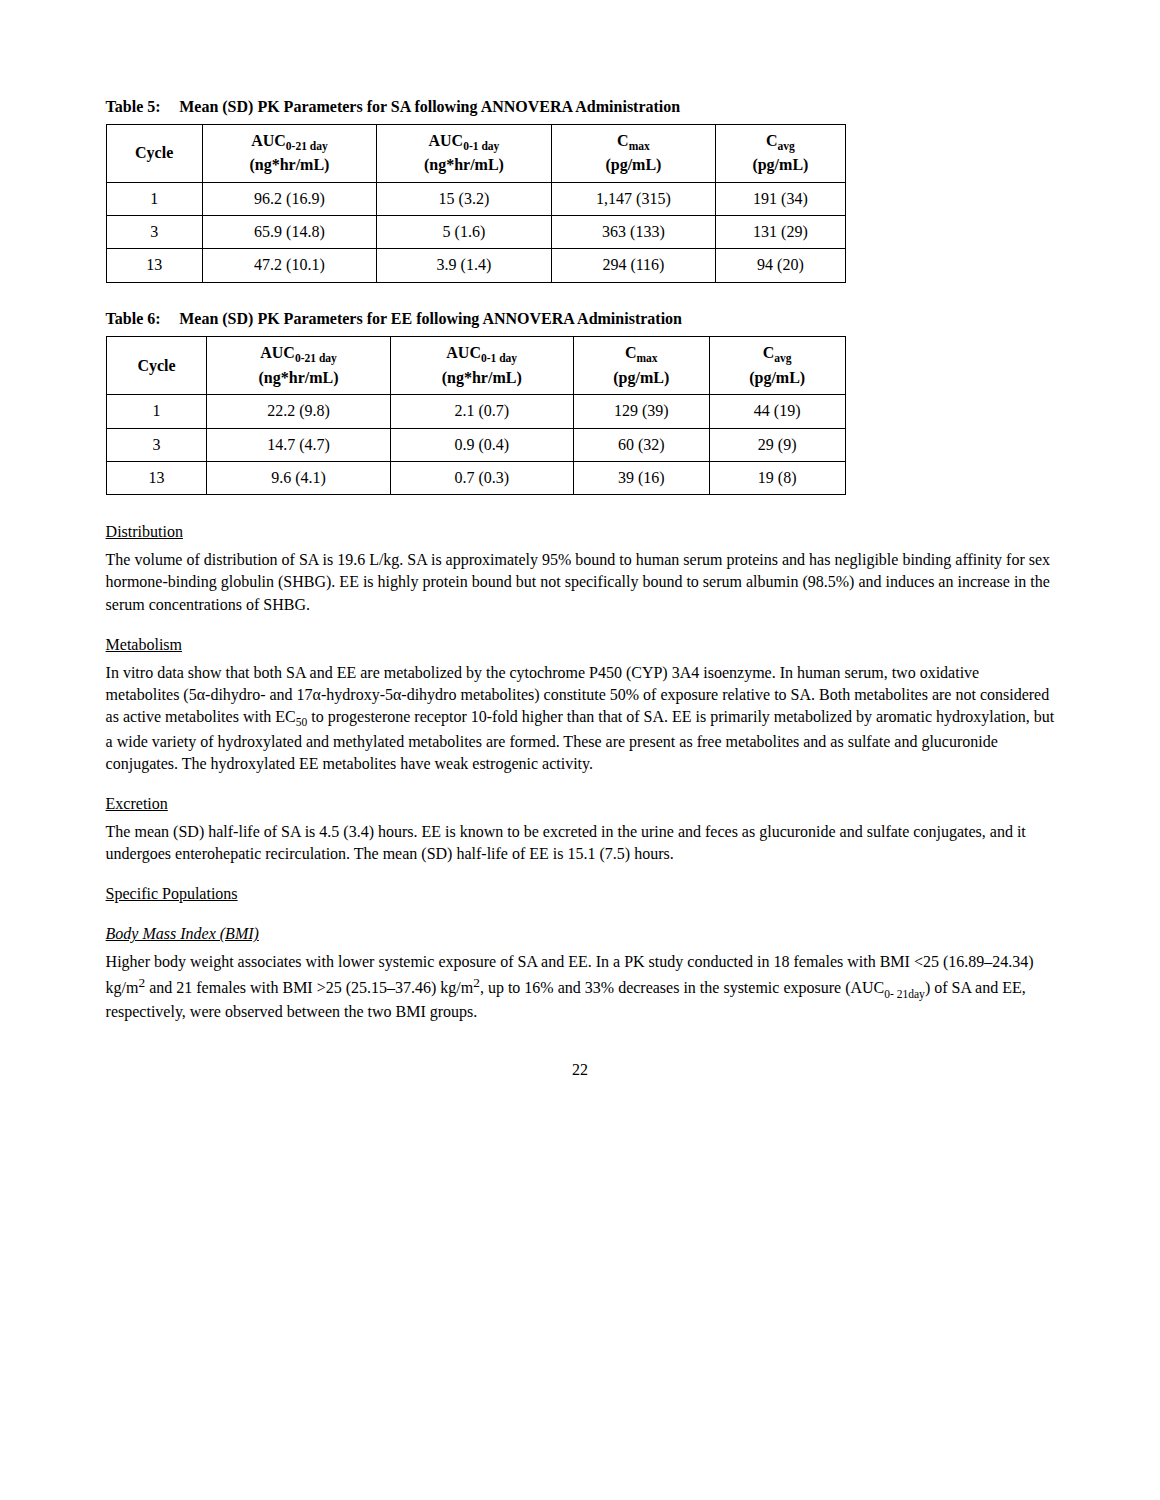Table 5: Mean (SD) PK Parameters for SA following ANNOVERA Administration
| Cycle | AUC 0-21 day (ng*hr/mL) | AUC 0-1 day (ng*hr/mL) | C max (pg/mL) | C avg (pg/mL) |
| --- | --- | --- | --- | --- |
| 1 | 96.2 (16.9) | 15 (3.2) | 1,147 (315) | 191 (34) |
| 3 | 65.9 (14.8) | 5 (1.6) | 363 (133) | 131 (29) |
| 13 | 47.2 (10.1) | 3.9 (1.4) | 294 (116) | 94 (20) |
Table 6: Mean (SD) PK Parameters for EE following ANNOVERA Administration
| Cycle | AUC 0-21 day (ng*hr/mL) | AUC 0-1 day (ng*hr/mL) | C max (pg/mL) | C avg (pg/mL) |
| --- | --- | --- | --- | --- |
| 1 | 22.2 (9.8) | 2.1 (0.7) | 129 (39) | 44 (19) |
| 3 | 14.7 (4.7) | 0.9 (0.4) | 60 (32) | 29 (9) |
| 13 | 9.6 (4.1) | 0.7 (0.3) | 39 (16) | 19 (8) |
Distribution
The volume of distribution of SA is 19.6 L/kg. SA is approximately 95% bound to human serum proteins and has negligible binding affinity for sex hormone-binding globulin (SHBG). EE is highly protein bound but not specifically bound to serum albumin (98.5%) and induces an increase in the serum concentrations of SHBG.
Metabolism
In vitro data show that both SA and EE are metabolized by the cytochrome P450 (CYP) 3A4 isoenzyme. In human serum, two oxidative metabolites (5α-dihydro- and 17α-hydroxy-5α-dihydro metabolites) constitute 50% of exposure relative to SA. Both metabolites are not considered as active metabolites with EC50 to progesterone receptor 10-fold higher than that of SA. EE is primarily metabolized by aromatic hydroxylation, but a wide variety of hydroxylated and methylated metabolites are formed. These are present as free metabolites and as sulfate and glucuronide conjugates. The hydroxylated EE metabolites have weak estrogenic activity.
Excretion
The mean (SD) half-life of SA is 4.5 (3.4) hours. EE is known to be excreted in the urine and feces as glucuronide and sulfate conjugates, and it undergoes enterohepatic recirculation. The mean (SD) half-life of EE is 15.1 (7.5) hours.
Specific Populations
Body Mass Index (BMI)
Higher body weight associates with lower systemic exposure of SA and EE. In a PK study conducted in 18 females with BMI <25 (16.89–24.34) kg/m2 and 21 females with BMI >25 (25.15–37.46) kg/m2, up to 16% and 33% decreases in the systemic exposure (AUC0- 21day) of SA and EE, respectively, were observed between the two BMI groups.
22